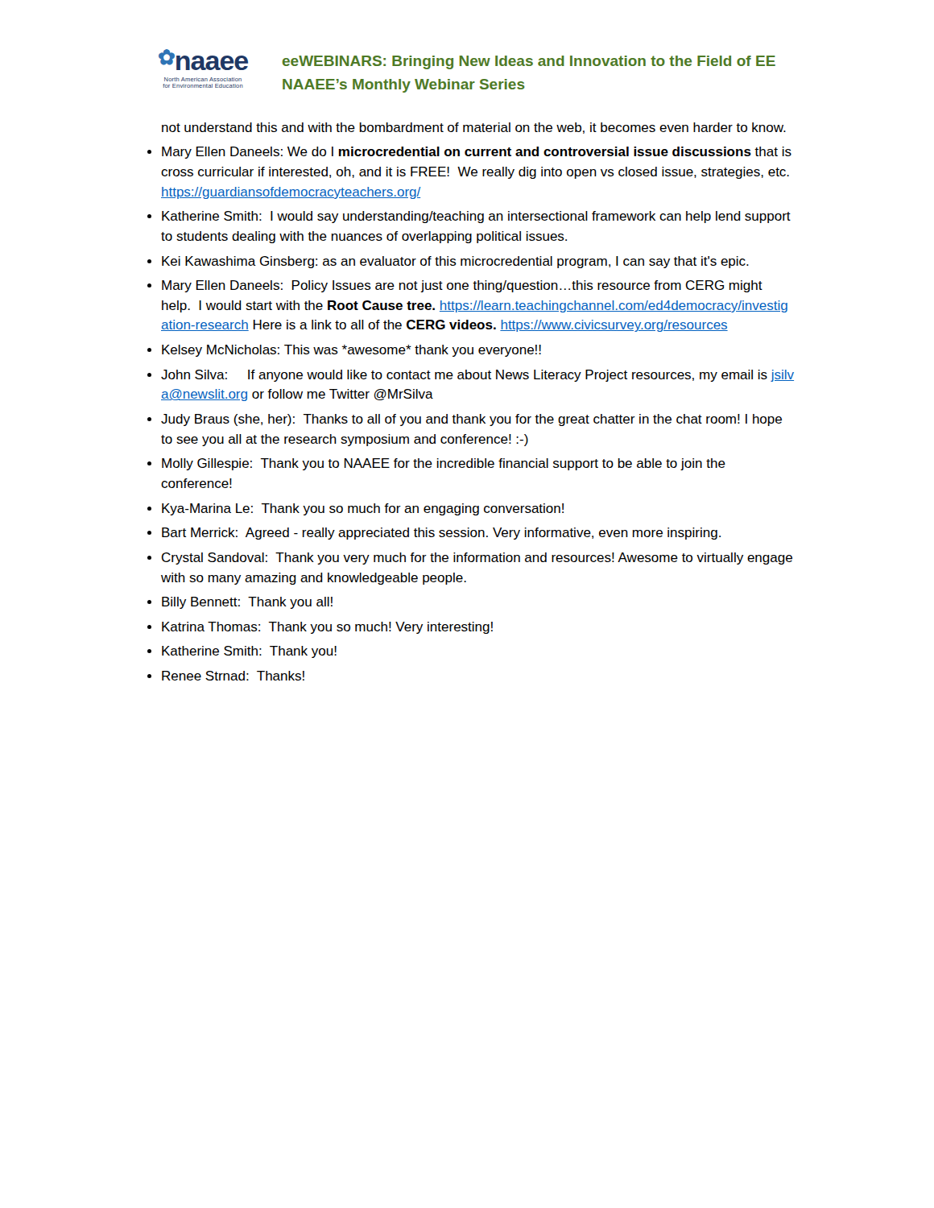✿naaee
North American Association
for Environmental Education
eeWEBINARS: Bringing New Ideas and Innovation to the Field of EE
NAAEE’s Monthly Webinar Series
not understand this and with the bombardment of material on the web, it becomes even harder to know.
Mary Ellen Daneels: We do I microcredential on current and controversial issue discussions that is cross curricular if interested, oh, and it is FREE! We really dig into open vs closed issue, strategies, etc. https://guardiansofdemocracyteachers.org/
Katherine Smith: I would say understanding/teaching an intersectional framework can help lend support to students dealing with the nuances of overlapping political issues.
Kei Kawashima Ginsberg: as an evaluator of this microcredential program, I can say that it's epic.
Mary Ellen Daneels: Policy Issues are not just one thing/question…this resource from CERG might help. I would start with the Root Cause tree. https://learn.teachingchannel.com/ed4democracy/investigation-research Here is a link to all of the CERG videos. https://www.civicsurvey.org/resources
Kelsey McNicholas: This was *awesome* thank you everyone!!
John Silva: If anyone would like to contact me about News Literacy Project resources, my email is jsilva@newslit.org or follow me Twitter @MrSilva
Judy Braus (she, her): Thanks to all of you and thank you for the great chatter in the chat room! I hope to see you all at the research symposium and conference! :-)
Molly Gillespie: Thank you to NAAEE for the incredible financial support to be able to join the conference!
Kya-Marina Le: Thank you so much for an engaging conversation!
Bart Merrick: Agreed - really appreciated this session. Very informative, even more inspiring.
Crystal Sandoval: Thank you very much for the information and resources! Awesome to virtually engage with so many amazing and knowledgeable people.
Billy Bennett: Thank you all!
Katrina Thomas: Thank you so much! Very interesting!
Katherine Smith: Thank you!
Renee Strnad: Thanks!